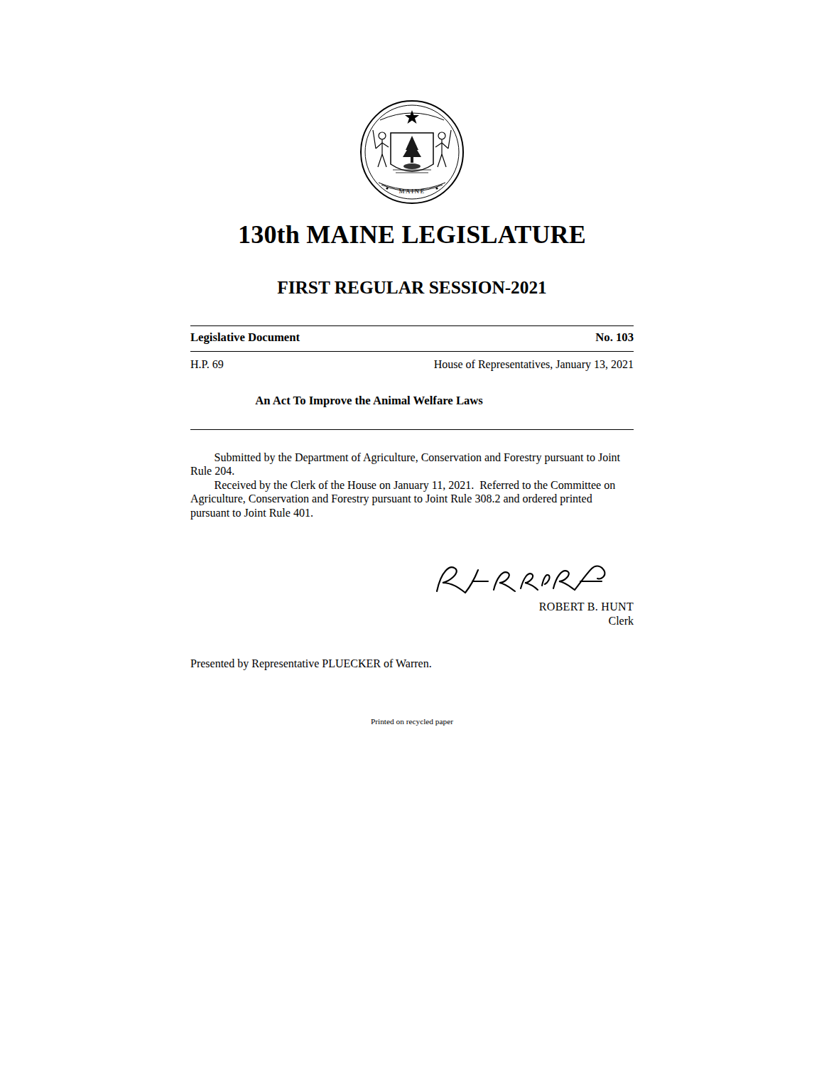MAINE
130th MAINE LEGISLATURE
FIRST REGULAR SESSION-2021
Legislative Document No. 103
H.P. 69 House of Representatives, January 13, 2021
An Act To Improve the Animal Welfare Laws
Submitted by the Department of Agriculture, Conservation and Forestry pursuant to Joint Rule 204.
Received by the Clerk of the House on January 11, 2021. Referred to the Committee on Agriculture, Conservation and Forestry pursuant to Joint Rule 308.2 and ordered printed pursuant to Joint Rule 401.
ROBERT B. HUNT
Clerk
Presented by Representative PLUECKER of Warren.
Printed on recycled paper